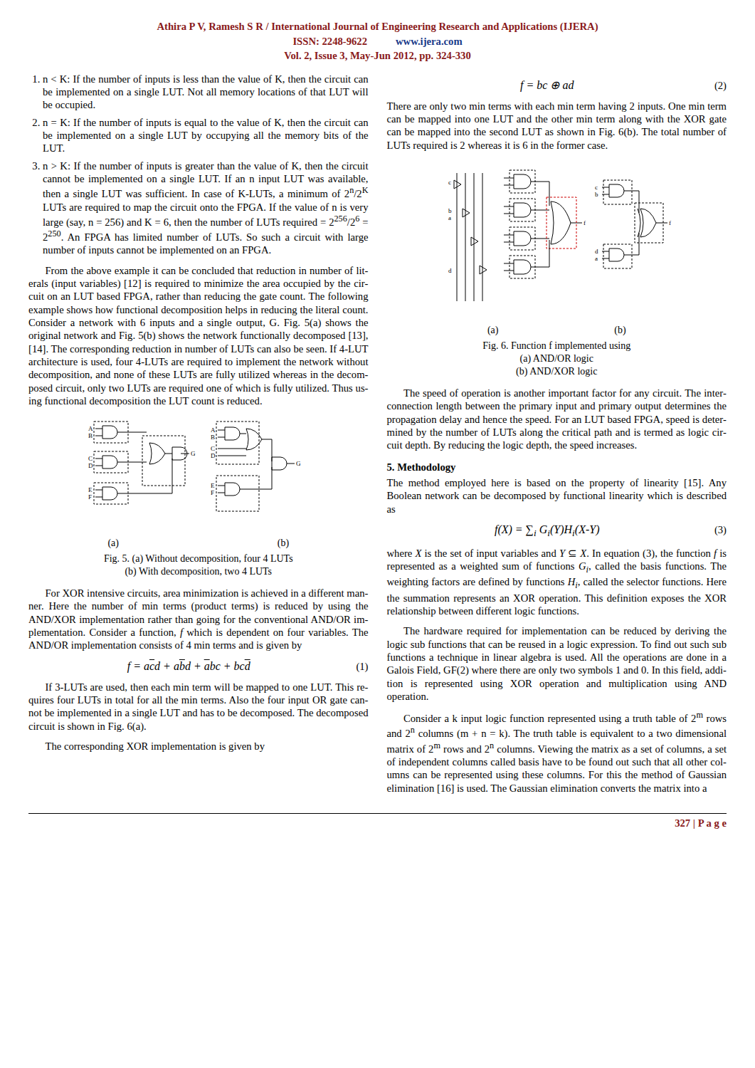Athira P V, Ramesh S R / International Journal of Engineering Research and Applications (IJERA)
ISSN: 2248-9622 www.ijera.com
Vol. 2, Issue 3, May-Jun 2012, pp. 324-330
n < K: If the number of inputs is less than the value of K, then the circuit can be implemented on a single LUT. Not all memory locations of that LUT will be occupied.
n = K: If the number of inputs is equal to the value of K, then the circuit can be implemented on a single LUT by occupying all the memory bits of the LUT.
n > K: If the number of inputs is greater than the value of K, then the circuit cannot be implemented on a single LUT. If an n input LUT was available, then a single LUT was sufficient. In case of K-LUTs, a minimum of 2n/2K LUTs are required to map the circuit onto the FPGA. If the value of n is very large (say, n = 256) and K = 6, then the number of LUTs required = 2256/26 = 2250. An FPGA has limited number of LUTs. So such a circuit with large number of inputs cannot be implemented on an FPGA.
From the above example it can be concluded that reduction in number of literals (input variables) [12] is required to minimize the area occupied by the circuit on an LUT based FPGA, rather than reducing the gate count. The following example shows how functional decomposition helps in reducing the literal count. Consider a network with 6 inputs and a single output, G. Fig. 5(a) shows the original network and Fig. 5(b) shows the network functionally decomposed [13], [14]. The corresponding reduction in number of LUTs can also be seen. If 4-LUT architecture is used, four 4-LUTs are required to implement the network without decomposition, and none of these LUTs are fully utilized whereas in the decomposed circuit, only two LUTs are required one of which is fully utilized. Thus using functional decomposition the LUT count is reduced.
A B C D E F G A B C D E F G
(a)(b)
Fig. 5. (a) Without decomposition, four 4 LUTs
(b) With decomposition, two 4 LUTs
For XOR intensive circuits, area minimization is achieved in a different manner. Here the number of min terms (product terms) is reduced by using the AND/XOR implementation rather than going for the conventional AND/OR implementation. Consider a function, f which is dependent on four variables. The AND/OR implementation consists of 4 min terms and is given by
f = acd + abd + abc + bc d (1)
If 3-LUTs are used, then each min term will be mapped to one LUT. This requires four LUTs in total for all the min terms. Also the four input OR gate cannot be implemented in a single LUT and has to be decomposed. The decomposed circuit is shown in Fig. 6(a).
The corresponding XOR implementation is given by
f = bc ⊕ ad (2)
There are only two min terms with each min term having 2 inputs. One min term can be mapped into one LUT and the other min term along with the XOR gate can be mapped into the second LUT as shown in Fig. 6(b). The total number of LUTs required is 2 whereas it is 6 in the former case.
c b a d f c b d a f
(a)(b)
Fig. 6. Function f implemented using
(a) AND/OR logic
(b) AND/XOR logic
The speed of operation is another important factor for any circuit. The interconnection length between the primary input and primary output determines the propagation delay and hence the speed. For an LUT based FPGA, speed is determined by the number of LUTs along the critical path and is termed as logic circuit depth. By reducing the logic depth, the speed increases.
5. Methodology
The method employed here is based on the property of linearity [15]. Any Boolean network can be decomposed by functional linearity which is described as
f(X) = ∑i Gi(Y)Hi(X-Y) (3)
where X is the set of input variables and Y ⊆ X. In equation (3), the function f is represented as a weighted sum of functions Gi, called the basis functions. The weighting factors are defined by functions Hi, called the selector functions. Here the summation represents an XOR operation. This definition exposes the XOR relationship between different logic functions.
The hardware required for implementation can be reduced by deriving the logic sub functions that can be reused in a logic expression. To find out such sub functions a technique in linear algebra is used. All the operations are done in a Galois Field, GF(2) where there are only two symbols 1 and 0. In this field, addition is represented using XOR operation and multiplication using AND operation.
Consider a k input logic function represented using a truth table of 2m rows and 2n columns (m + n = k). The truth table is equivalent to a two dimensional matrix of 2m rows and 2n columns. Viewing the matrix as a set of columns, a set of independent columns called basis have to be found out such that all other columns can be represented using these columns. For this the method of Gaussian elimination [16] is used. The Gaussian elimination converts the matrix into a
327 | P a g e